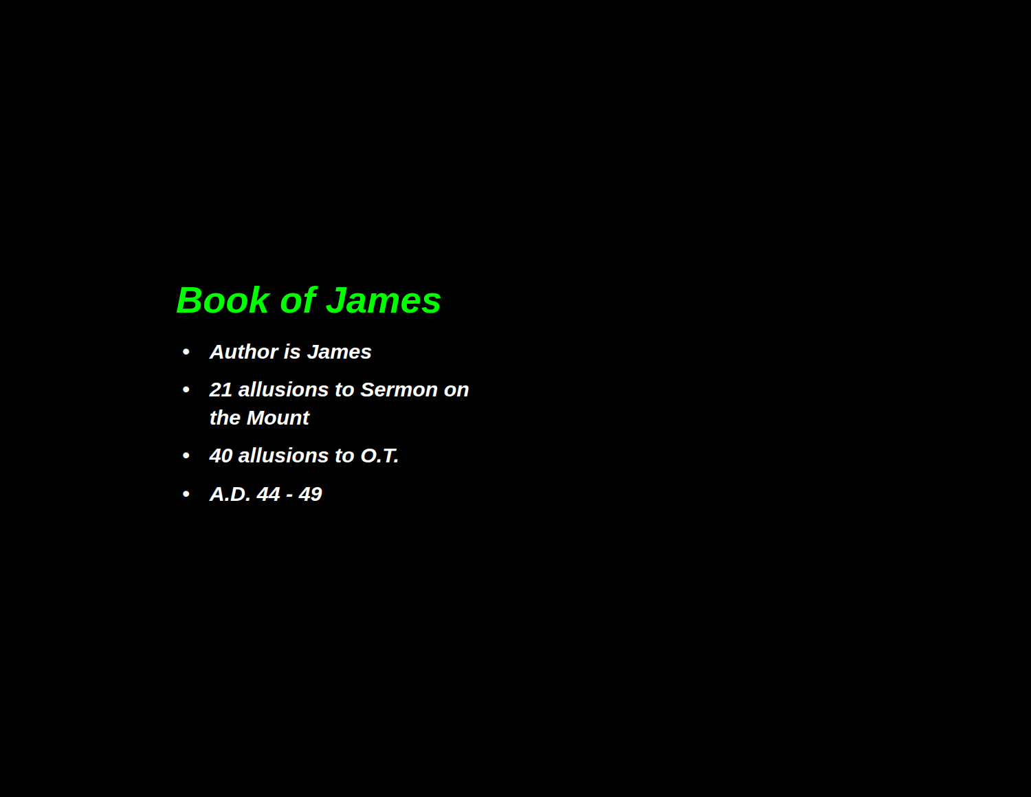Book of James
Author is James
21 allusions to Sermon on the Mount
40 allusions to O.T.
A.D. 44 - 49